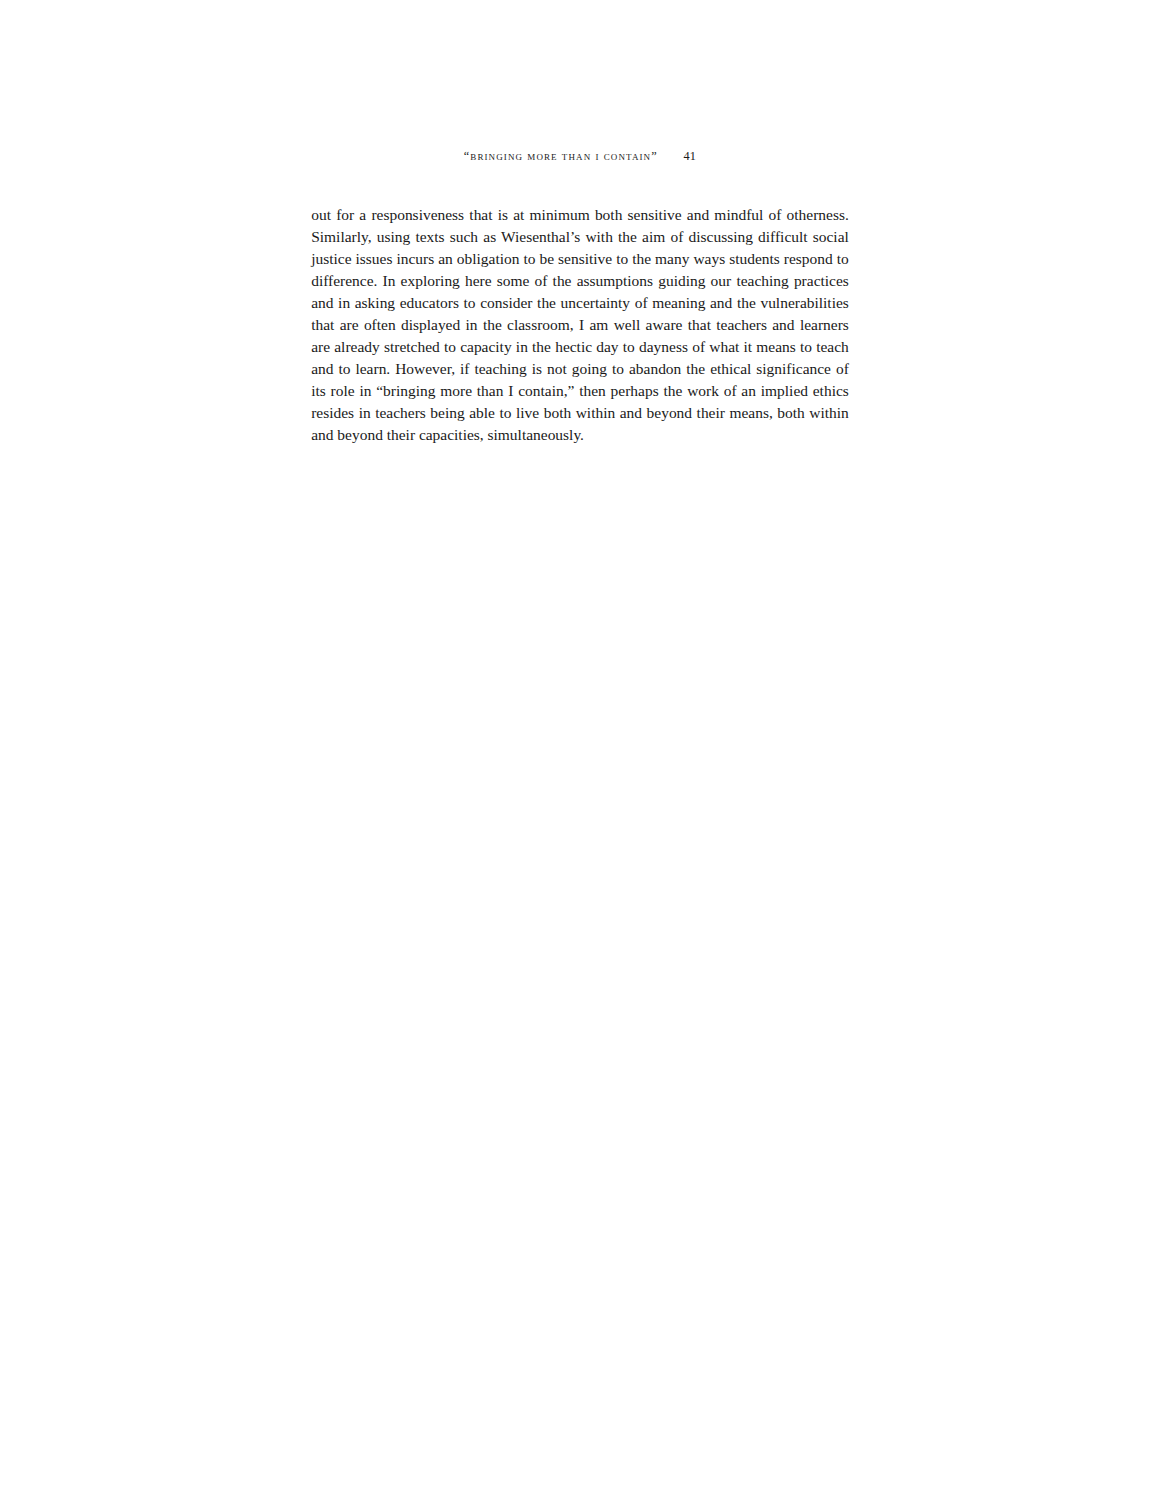“Bringing More than I Contain”41
out for a responsiveness that is at minimum both sensitive and mindful of otherness. Similarly, using texts such as Wiesenthal’s with the aim of discussing difficult social justice issues incurs an obligation to be sensitive to the many ways students respond to difference. In exploring here some of the assumptions guiding our teaching practices and in asking educators to consider the uncertainty of meaning and the vulnerabilities that are often displayed in the classroom, I am well aware that teachers and learners are already stretched to capacity in the hectic day to dayness of what it means to teach and to learn. However, if teaching is not going to abandon the ethical significance of its role in “bringing more than I contain,” then perhaps the work of an implied ethics resides in teachers being able to live both within and beyond their means, both within and beyond their capacities, simultaneously.